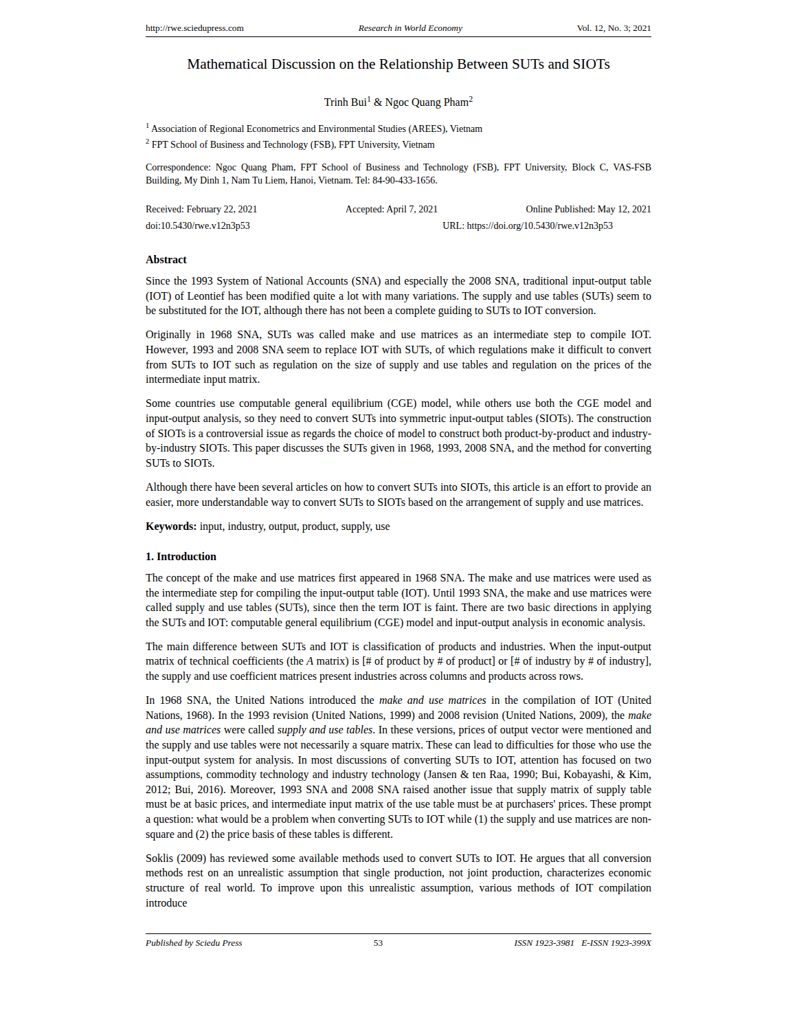http://rwe.sciedupress.com Research in World Economy Vol. 12, No. 3; 2021
Mathematical Discussion on the Relationship Between SUTs and SIOTs
Trinh Bui1 & Ngoc Quang Pham2
1 Association of Regional Econometrics and Environmental Studies (AREES), Vietnam
2 FPT School of Business and Technology (FSB), FPT University, Vietnam
Correspondence: Ngoc Quang Pham, FPT School of Business and Technology (FSB), FPT University, Block C, VAS-FSB Building, My Dinh 1, Nam Tu Liem, Hanoi, Vietnam. Tel: 84-90-433-1656.
Received: February 22, 2021 Accepted: April 7, 2021 Online Published: May 12, 2021
doi:10.5430/rwe.v12n3p53 URL: https://doi.org/10.5430/rwe.v12n3p53
Abstract
Since the 1993 System of National Accounts (SNA) and especially the 2008 SNA, traditional input-output table (IOT) of Leontief has been modified quite a lot with many variations. The supply and use tables (SUTs) seem to be substituted for the IOT, although there has not been a complete guiding to SUTs to IOT conversion.
Originally in 1968 SNA, SUTs was called make and use matrices as an intermediate step to compile IOT. However, 1993 and 2008 SNA seem to replace IOT with SUTs, of which regulations make it difficult to convert from SUTs to IOT such as regulation on the size of supply and use tables and regulation on the prices of the intermediate input matrix.
Some countries use computable general equilibrium (CGE) model, while others use both the CGE model and input-output analysis, so they need to convert SUTs into symmetric input-output tables (SIOTs). The construction of SIOTs is a controversial issue as regards the choice of model to construct both product-by-product and industry-by-industry SIOTs. This paper discusses the SUTs given in 1968, 1993, 2008 SNA, and the method for converting SUTs to SIOTs.
Although there have been several articles on how to convert SUTs into SIOTs, this article is an effort to provide an easier, more understandable way to convert SUTs to SIOTs based on the arrangement of supply and use matrices.
Keywords: input, industry, output, product, supply, use
1. Introduction
The concept of the make and use matrices first appeared in 1968 SNA. The make and use matrices were used as the intermediate step for compiling the input-output table (IOT). Until 1993 SNA, the make and use matrices were called supply and use tables (SUTs), since then the term IOT is faint. There are two basic directions in applying the SUTs and IOT: computable general equilibrium (CGE) model and input-output analysis in economic analysis.
The main difference between SUTs and IOT is classification of products and industries. When the input-output matrix of technical coefficients (the A matrix) is [# of product by # of product] or [# of industry by # of industry], the supply and use coefficient matrices present industries across columns and products across rows.
In 1968 SNA, the United Nations introduced the make and use matrices in the compilation of IOT (United Nations, 1968). In the 1993 revision (United Nations, 1999) and 2008 revision (United Nations, 2009), the make and use matrices were called supply and use tables. In these versions, prices of output vector were mentioned and the supply and use tables were not necessarily a square matrix. These can lead to difficulties for those who use the input-output system for analysis. In most discussions of converting SUTs to IOT, attention has focused on two assumptions, commodity technology and industry technology (Jansen & ten Raa, 1990; Bui, Kobayashi, & Kim, 2012; Bui, 2016). Moreover, 1993 SNA and 2008 SNA raised another issue that supply matrix of supply table must be at basic prices, and intermediate input matrix of the use table must be at purchasers' prices. These prompt a question: what would be a problem when converting SUTs to IOT while (1) the supply and use matrices are non-square and (2) the price basis of these tables is different.
Soklis (2009) has reviewed some available methods used to convert SUTs to IOT. He argues that all conversion methods rest on an unrealistic assumption that single production, not joint production, characterizes economic structure of real world. To improve upon this unrealistic assumption, various methods of IOT compilation introduce
Published by Sciedu Press 53 ISSN 1923-3981 E-ISSN 1923-399X